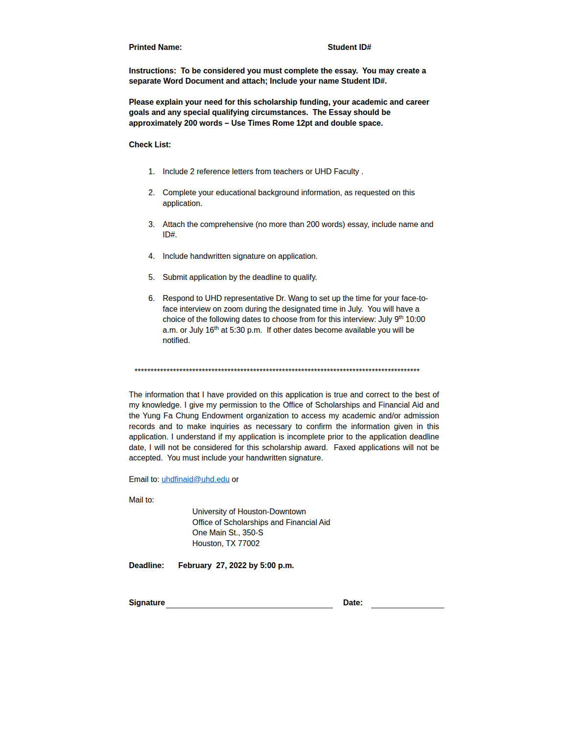Printed Name: Student ID#
Instructions: To be considered you must complete the essay. You may create a separate Word Document and attach; Include your name Student ID#.
Please explain your need for this scholarship funding, your academic and career goals and any special qualifying circumstances. The Essay should be approximately 200 words – Use Times Rome 12pt and double space.
Check List:
Include 2 reference letters from teachers or UHD Faculty .
Complete your educational background information, as requested on this application.
Attach the comprehensive (no more than 200 words) essay, include name and ID#.
Include handwritten signature on application.
Submit application by the deadline to qualify.
Respond to UHD representative Dr. Wang to set up the time for your face-to-face interview on zoom during the designated time in July. You will have a choice of the following dates to choose from for this interview: July 9th 10:00 a.m. or July 16th at 5:30 p.m. If other dates become available you will be notified.
*****************************************************************************************
The information that I have provided on this application is true and correct to the best of my knowledge. I give my permission to the Office of Scholarships and Financial Aid and the Yung Fa Chung Endowment organization to access my academic and/or admission records and to make inquiries as necessary to confirm the information given in this application. I understand if my application is incomplete prior to the application deadline date, I will not be considered for this scholarship award. Faxed applications will not be accepted. You must include your handwritten signature.
Email to: uhdfinaid@uhd.edu or
Mail to:
University of Houston-Downtown
Office of Scholarships and Financial Aid
One Main St., 350-S
Houston, TX 77002
Deadline: February 27, 2022 by 5:00 p.m.
Signature Date: